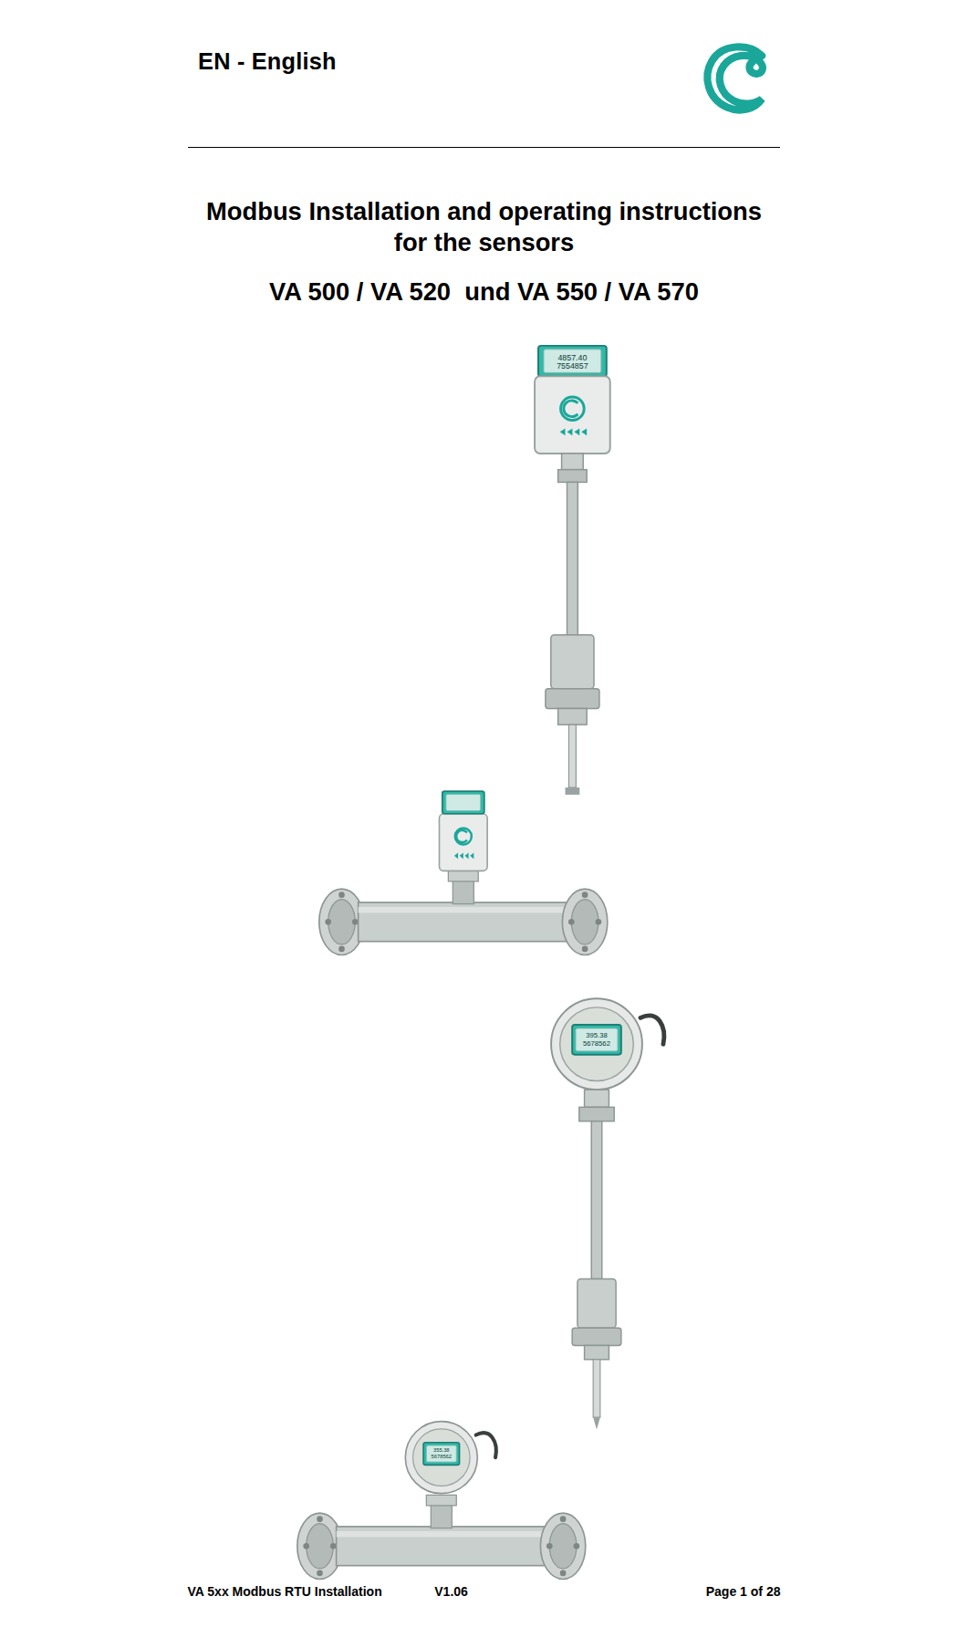EN - English
Modbus Installation and operating instructions
for the sensors
VA 500 / VA 520 und VA 550 / VA 570
4857.40 7554857
395.38 5678562
355.38 5678562
VA 5xx Modbus RTU Installation V1.06 Page 1 of 28